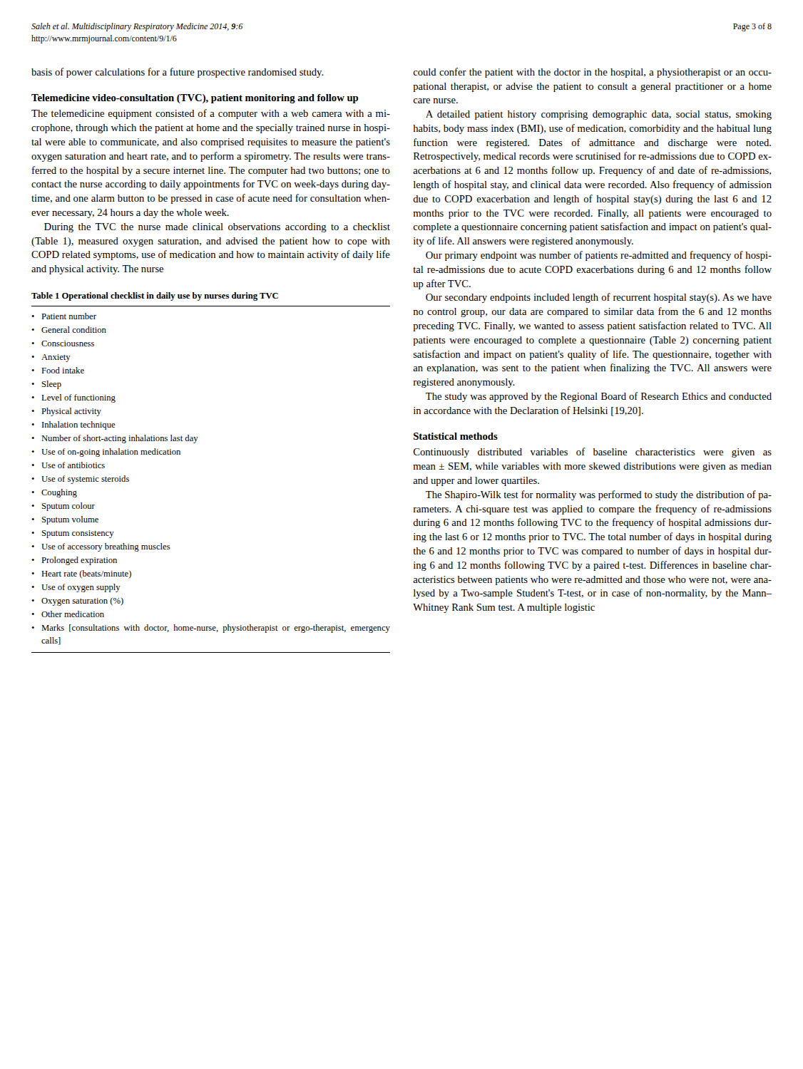Saleh et al. Multidisciplinary Respiratory Medicine 2014, 9:6
http://www.mrmjournal.com/content/9/1/6
Page 3 of 8
basis of power calculations for a future prospective randomised study.
Telemedicine video-consultation (TVC), patient monitoring and follow up
The telemedicine equipment consisted of a computer with a web camera with a microphone, through which the patient at home and the specially trained nurse in hospital were able to communicate, and also comprised requisites to measure the patient's oxygen saturation and heart rate, and to perform a spirometry. The results were transferred to the hospital by a secure internet line. The computer had two buttons; one to contact the nurse according to daily appointments for TVC on week-days during day-time, and one alarm button to be pressed in case of acute need for consultation whenever necessary, 24 hours a day the whole week.
During the TVC the nurse made clinical observations according to a checklist (Table 1), measured oxygen saturation, and advised the patient how to cope with COPD related symptoms, use of medication and how to maintain activity of daily life and physical activity. The nurse
Table 1 Operational checklist in daily use by nurses during TVC
Patient number
General condition
Consciousness
Anxiety
Food intake
Sleep
Level of functioning
Physical activity
Inhalation technique
Number of short-acting inhalations last day
Use of on-going inhalation medication
Use of antibiotics
Use of systemic steroids
Coughing
Sputum colour
Sputum volume
Sputum consistency
Use of accessory breathing muscles
Prolonged expiration
Heart rate (beats/minute)
Use of oxygen supply
Oxygen saturation (%)
Other medication
Marks [consultations with doctor, home-nurse, physiotherapist or ergo-therapist, emergency calls]
could confer the patient with the doctor in the hospital, a physiotherapist or an occupational therapist, or advise the patient to consult a general practitioner or a home care nurse.
A detailed patient history comprising demographic data, social status, smoking habits, body mass index (BMI), use of medication, comorbidity and the habitual lung function were registered. Dates of admittance and discharge were noted. Retrospectively, medical records were scrutinised for re-admissions due to COPD exacerbations at 6 and 12 months follow up. Frequency of and date of re-admissions, length of hospital stay, and clinical data were recorded. Also frequency of admission due to COPD exacerbation and length of hospital stay(s) during the last 6 and 12 months prior to the TVC were recorded. Finally, all patients were encouraged to complete a questionnaire concerning patient satisfaction and impact on patient's quality of life. All answers were registered anonymously.
Our primary endpoint was number of patients re-admitted and frequency of hospital re-admissions due to acute COPD exacerbations during 6 and 12 months follow up after TVC.
Our secondary endpoints included length of recurrent hospital stay(s). As we have no control group, our data are compared to similar data from the 6 and 12 months preceding TVC. Finally, we wanted to assess patient satisfaction related to TVC. All patients were encouraged to complete a questionnaire (Table 2) concerning patient satisfaction and impact on patient's quality of life. The questionnaire, together with an explanation, was sent to the patient when finalizing the TVC. All answers were registered anonymously.
The study was approved by the Regional Board of Research Ethics and conducted in accordance with the Declaration of Helsinki [19,20].
Statistical methods
Continuously distributed variables of baseline characteristics were given as mean ± SEM, while variables with more skewed distributions were given as median and upper and lower quartiles.
The Shapiro-Wilk test for normality was performed to study the distribution of parameters. A chi-square test was applied to compare the frequency of re-admissions during 6 and 12 months following TVC to the frequency of hospital admissions during the last 6 or 12 months prior to TVC. The total number of days in hospital during the 6 and 12 months prior to TVC was compared to number of days in hospital during 6 and 12 months following TVC by a paired t-test. Differences in baseline characteristics between patients who were re-admitted and those who were not, were analysed by a Two-sample Student's T-test, or in case of non-normality, by the Mann–Whitney Rank Sum test. A multiple logistic